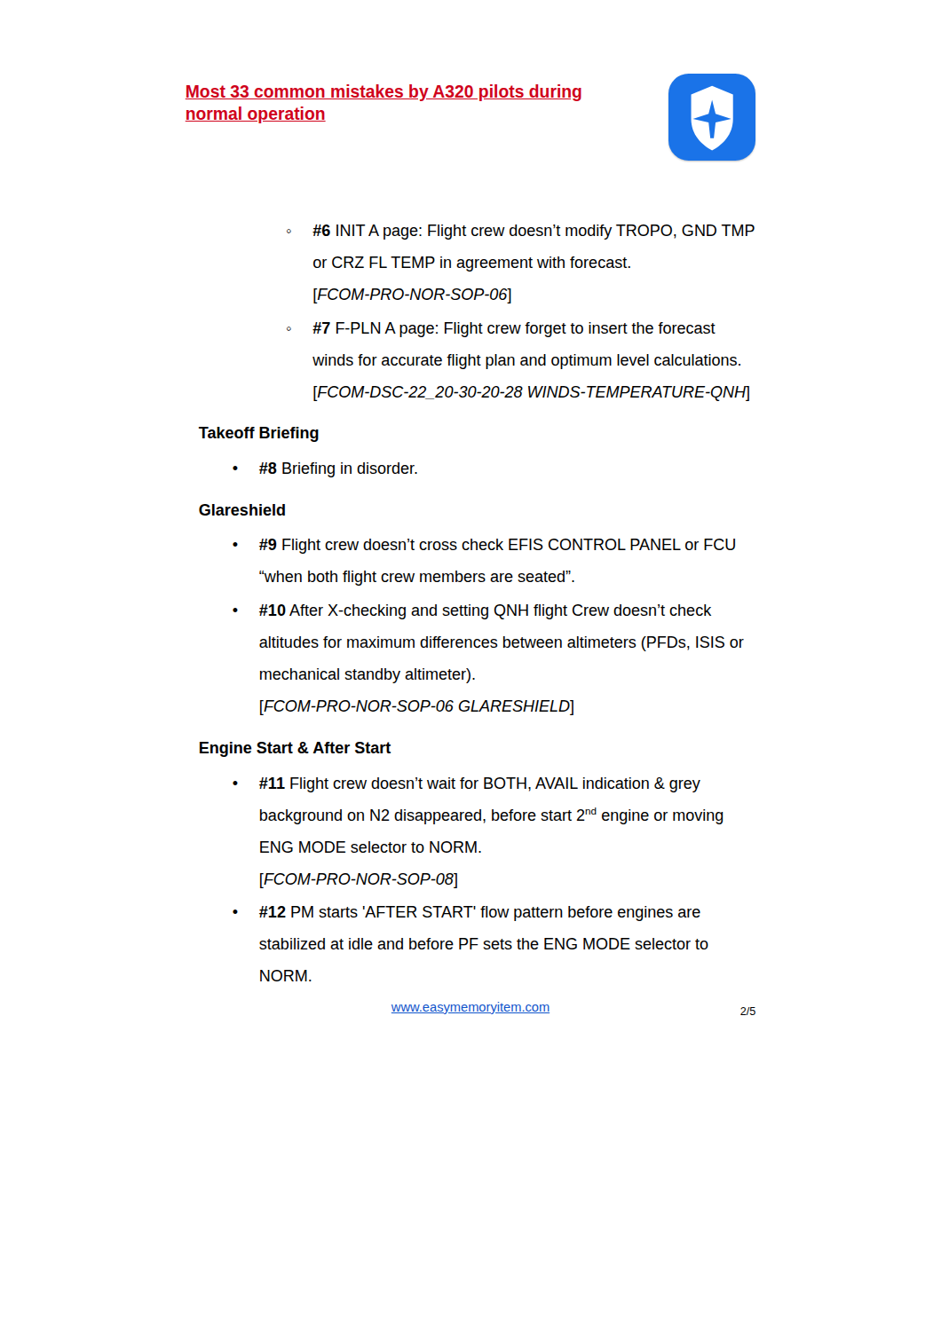Most 33 common mistakes by A320 pilots during normal operation
#6 INIT A page: Flight crew doesn’t modify TROPO, GND TMP or CRZ FL TEMP in agreement with forecast.
[FCOM-PRO-NOR-SOP-06]
#7 F-PLN A page: Flight crew forget to insert the forecast winds for accurate flight plan and optimum level calculations.
[FCOM-DSC-22_20-30-20-28 WINDS-TEMPERATURE-QNH]
Takeoff Briefing
#8 Briefing in disorder.
Glareshield
#9 Flight crew doesn’t cross check EFIS CONTROL PANEL or FCU “when both flight crew members are seated”.
#10 After X-checking and setting QNH flight Crew doesn’t check altitudes for maximum differences between altimeters (PFDs, ISIS or mechanical standby altimeter).
[FCOM-PRO-NOR-SOP-06 GLARESHIELD]
Engine Start & After Start
#11 Flight crew doesn’t wait for BOTH, AVAIL indication & grey background on N2 disappeared, before start 2nd engine or moving ENG MODE selector to NORM.
[FCOM-PRO-NOR-SOP-08]
#12 PM starts 'AFTER START' flow pattern before engines are stabilized at idle and before PF sets the ENG MODE selector to NORM.
www.easymemoryitem.com 2/5